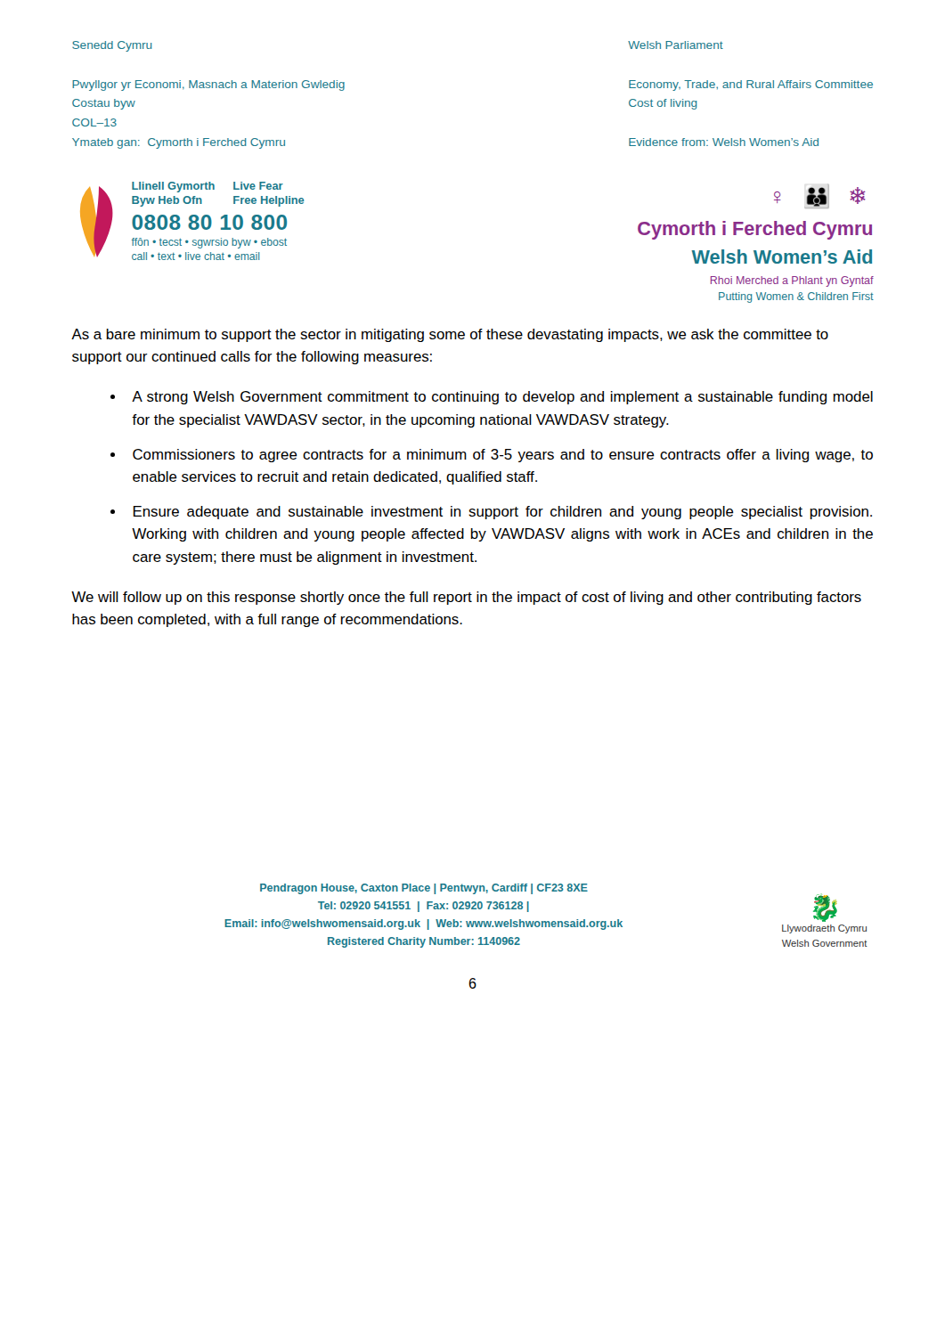Senedd Cymru
Pwyllgor yr Economi, Masnach a Materion Gwledig
Costau byw
COL–13
Ymateb gan: Cymorth i Ferched Cymru
Welsh Parliament
Economy, Trade, and Rural Affairs Committee
Cost of living
Evidence from: Welsh Women’s Aid
Llinell Gymorth
Byw Heb Ofn Live Fear
Free Helpline
0808 80 10 800
ffôn • tecst • sgwrsio byw • ebost
call • text • live chat • email
♀ 👪 ❄
Cymorth i Ferched Cymru
Welsh Women’s Aid
Rhoi Merched a Phlant yn Gyntaf
Putting Women & Children First
As a bare minimum to support the sector in mitigating some of these devastating impacts, we ask the committee to support our continued calls for the following measures:
A strong Welsh Government commitment to continuing to develop and implement a sustainable funding model for the specialist VAWDASV sector, in the upcoming national VAWDASV strategy.
Commissioners to agree contracts for a minimum of 3-5 years and to ensure contracts offer a living wage, to enable services to recruit and retain dedicated, qualified staff.
Ensure adequate and sustainable investment in support for children and young people specialist provision. Working with children and young people affected by VAWDASV aligns with work in ACEs and children in the care system; there must be alignment in investment.
We will follow up on this response shortly once the full report in the impact of cost of living and other contributing factors has been completed, with a full range of recommendations.
Pendragon House, Caxton Place | Pentwyn, Cardiff | CF23 8XE
Tel: 02920 541551 | Fax: 02920 736128 |
Email: info@welshwomensaid.org.uk | Web: www.welshwomensaid.org.uk
Registered Charity Number: 1140962
🐉
Llywodraeth Cymru
Welsh Government
6